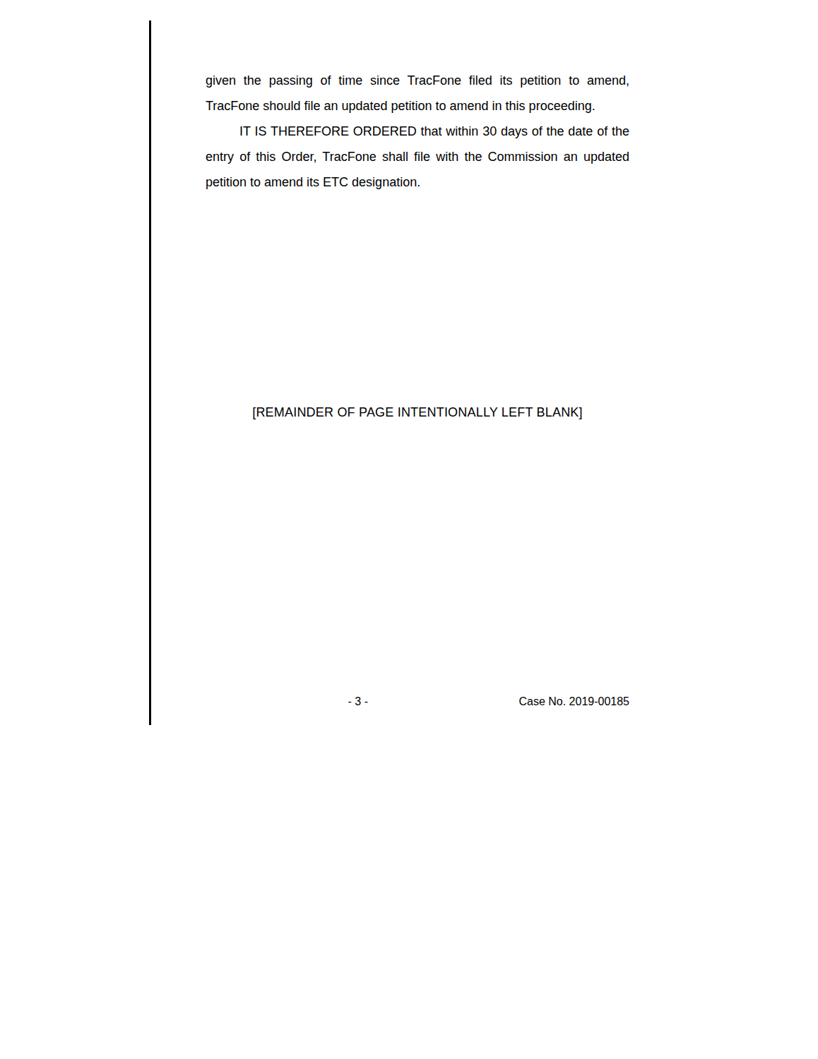given the passing of time since TracFone filed its petition to amend, TracFone should file an updated petition to amend in this proceeding.
IT IS THEREFORE ORDERED that within 30 days of the date of the entry of this Order, TracFone shall file with the Commission an updated petition to amend its ETC designation.
[REMAINDER OF PAGE INTENTIONALLY LEFT BLANK]
- 3 - Case No. 2019-00185